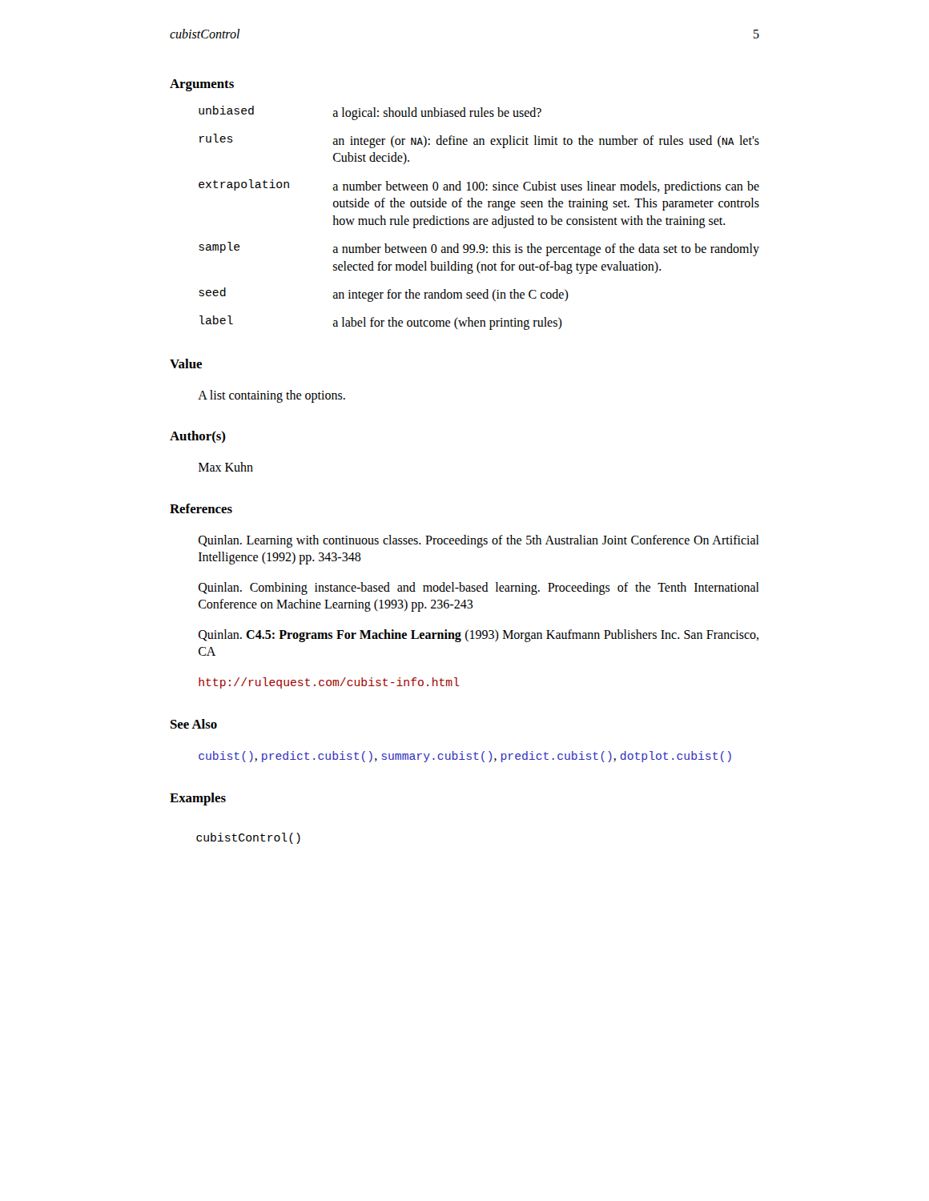cubistControl 5
Arguments
unbiased
a logical: should unbiased rules be used?
rules
an integer (or NA): define an explicit limit to the number of rules used (NA let's Cubist decide).
extrapolation
a number between 0 and 100: since Cubist uses linear models, predictions can be outside of the outside of the range seen the training set. This parameter controls how much rule predictions are adjusted to be consistent with the training set.
sample
a number between 0 and 99.9: this is the percentage of the data set to be randomly selected for model building (not for out-of-bag type evaluation).
seed
an integer for the random seed (in the C code)
label
a label for the outcome (when printing rules)
Value
A list containing the options.
Author(s)
Max Kuhn
References
Quinlan. Learning with continuous classes. Proceedings of the 5th Australian Joint Conference On Artificial Intelligence (1992) pp. 343-348
Quinlan. Combining instance-based and model-based learning. Proceedings of the Tenth International Conference on Machine Learning (1993) pp. 236-243
Quinlan. C4.5: Programs For Machine Learning (1993) Morgan Kaufmann Publishers Inc. San Francisco, CA
http://rulequest.com/cubist-info.html
See Also
cubist(), predict.cubist(), summary.cubist(), predict.cubist(), dotplot.cubist()
Examples
cubistControl()